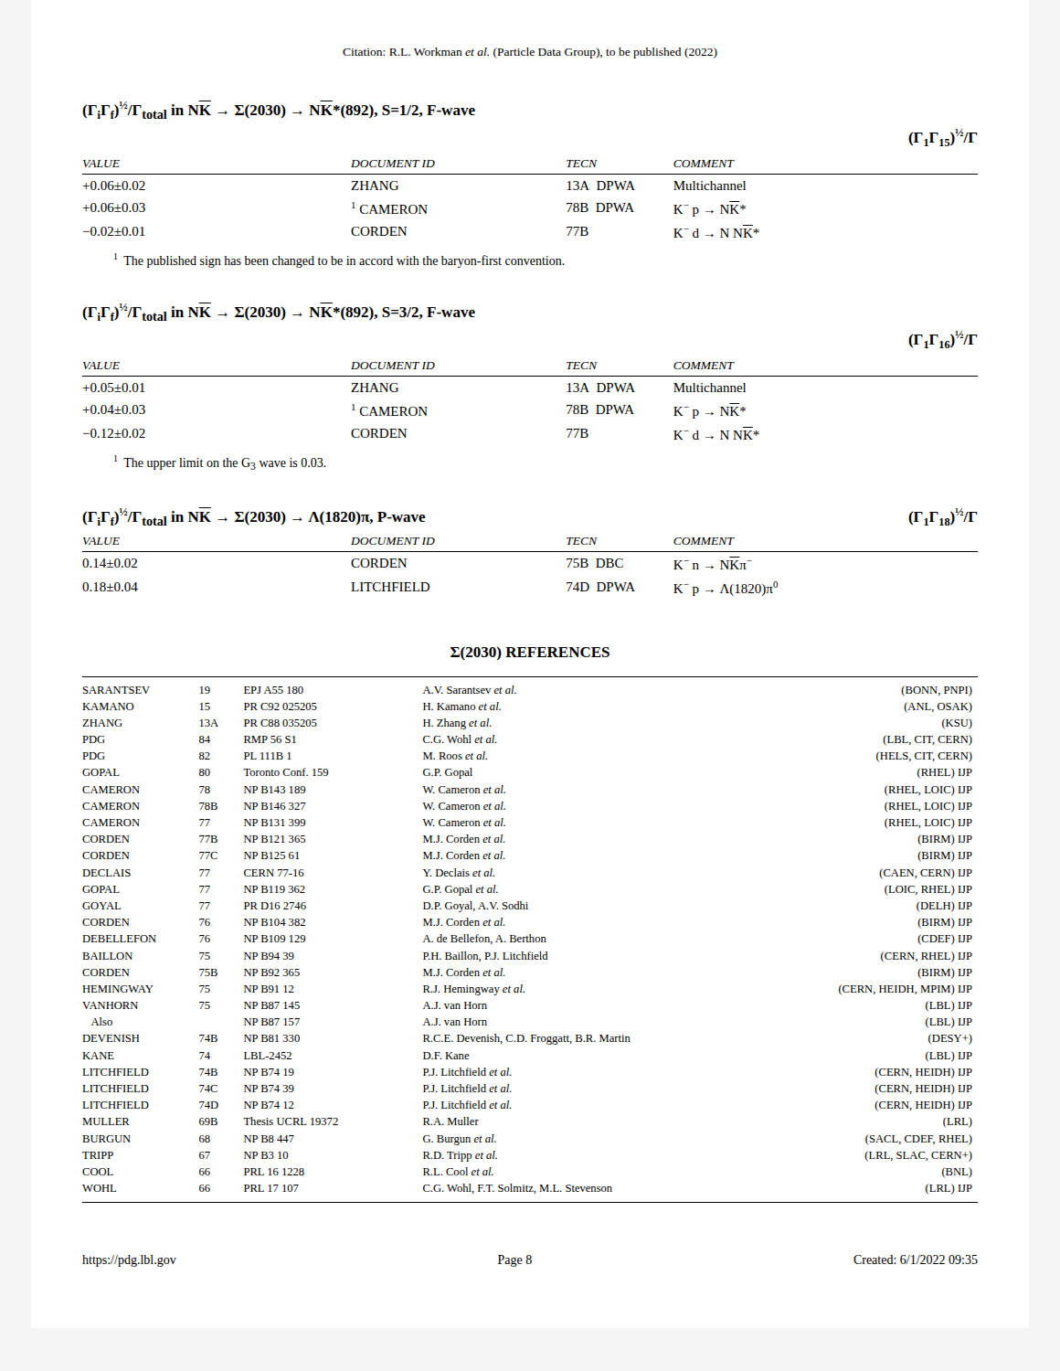Citation: R.L. Workman et al. (Particle Data Group), to be published (2022)
(Γi Γf)½/Γtotal in NK → Σ(2030) → NK*(892), S=1/2, F-wave
(Γ1 Γ15)½/Γ
| VALUE | DOCUMENT ID | TECN | COMMENT |
| --- | --- | --- | --- |
| +0.06±0.02 | ZHANG | 13A DPWA | Multichannel |
| +0.06±0.03 | 1 CAMERON | 78B DPWA | K − p → N K * |
| −0.02±0.01 | CORDEN | 77B | K − d → N N K * |
1 The published sign has been changed to be in accord with the baryon-first convention.
(Γi Γf)½/Γtotal in NK → Σ(2030) → NK*(892), S=3/2, F-wave
(Γ1 Γ16)½/Γ
| VALUE | DOCUMENT ID | TECN | COMMENT |
| --- | --- | --- | --- |
| +0.05±0.01 | ZHANG | 13A DPWA | Multichannel |
| +0.04±0.03 | 1 CAMERON | 78B DPWA | K − p → N K * |
| −0.12±0.02 | CORDEN | 77B | K − d → N N K * |
1 The upper limit on the G3 wave is 0.03.
(Γi Γf)½/Γtotal in NK → Σ(2030) → Λ(1820)π, P-wave (Γ1 Γ18)½/Γ
| VALUE | DOCUMENT ID | TECN | COMMENT |
| --- | --- | --- | --- |
| 0.14±0.02 | CORDEN | 75B DBC | K − n → N K π − |
| 0.18±0.04 | LITCHFIELD | 74D DPWA | K − p → Λ(1820)π 0 |
Σ(2030) REFERENCES
| SARANTSEV | 19 | EPJ A55 180 | A.V. Sarantsev et al. | (BONN, PNPI) |
| KAMANO | 15 | PR C92 025205 | H. Kamano et al. | (ANL, OSAK) |
| ZHANG | 13A | PR C88 035205 | H. Zhang et al. | (KSU) |
| PDG | 84 | RMP 56 S1 | C.G. Wohl et al. | (LBL, CIT, CERN) |
| PDG | 82 | PL 111B 1 | M. Roos et al. | (HELS, CIT, CERN) |
| GOPAL | 80 | Toronto Conf. 159 | G.P. Gopal | (RHEL) IJP |
| CAMERON | 78 | NP B143 189 | W. Cameron et al. | (RHEL, LOIC) IJP |
| CAMERON | 78B | NP B146 327 | W. Cameron et al. | (RHEL, LOIC) IJP |
| CAMERON | 77 | NP B131 399 | W. Cameron et al. | (RHEL, LOIC) IJP |
| CORDEN | 77B | NP B121 365 | M.J. Corden et al. | (BIRM) IJP |
| CORDEN | 77C | NP B125 61 | M.J. Corden et al. | (BIRM) IJP |
| DECLAIS | 77 | CERN 77-16 | Y. Declais et al. | (CAEN, CERN) IJP |
| GOPAL | 77 | NP B119 362 | G.P. Gopal et al. | (LOIC, RHEL) IJP |
| GOYAL | 77 | PR D16 2746 | D.P. Goyal, A.V. Sodhi | (DELH) IJP |
| CORDEN | 76 | NP B104 382 | M.J. Corden et al. | (BIRM) IJP |
| DEBELLEFON | 76 | NP B109 129 | A. de Bellefon, A. Berthon | (CDEF) IJP |
| BAILLON | 75 | NP B94 39 | P.H. Baillon, P.J. Litchfield | (CERN, RHEL) IJP |
| CORDEN | 75B | NP B92 365 | M.J. Corden et al. | (BIRM) IJP |
| HEMINGWAY | 75 | NP B91 12 | R.J. Hemingway et al. | (CERN, HEIDH, MPIM) IJP |
| VANHORN | 75 | NP B87 145 | A.J. van Horn | (LBL) IJP |
| Also | | NP B87 157 | A.J. van Horn | (LBL) IJP |
| DEVENISH | 74B | NP B81 330 | R.C.E. Devenish, C.D. Froggatt, B.R. Martin | (DESY+) |
| KANE | 74 | LBL-2452 | D.F. Kane | (LBL) IJP |
| LITCHFIELD | 74B | NP B74 19 | P.J. Litchfield et al. | (CERN, HEIDH) IJP |
| LITCHFIELD | 74C | NP B74 39 | P.J. Litchfield et al. | (CERN, HEIDH) IJP |
| LITCHFIELD | 74D | NP B74 12 | P.J. Litchfield et al. | (CERN, HEIDH) IJP |
| MULLER | 69B | Thesis UCRL 19372 | R.A. Muller | (LRL) |
| BURGUN | 68 | NP B8 447 | G. Burgun et al. | (SACL, CDEF, RHEL) |
| TRIPP | 67 | NP B3 10 | R.D. Tripp et al. | (LRL, SLAC, CERN+) |
| COOL | 66 | PRL 16 1228 | R.L. Cool et al. | (BNL) |
| WOHL | 66 | PRL 17 107 | C.G. Wohl, F.T. Solmitz, M.L. Stevenson | (LRL) IJP |
https://pdg.lbl.gov Page 8 Created: 6/1/2022 09:35